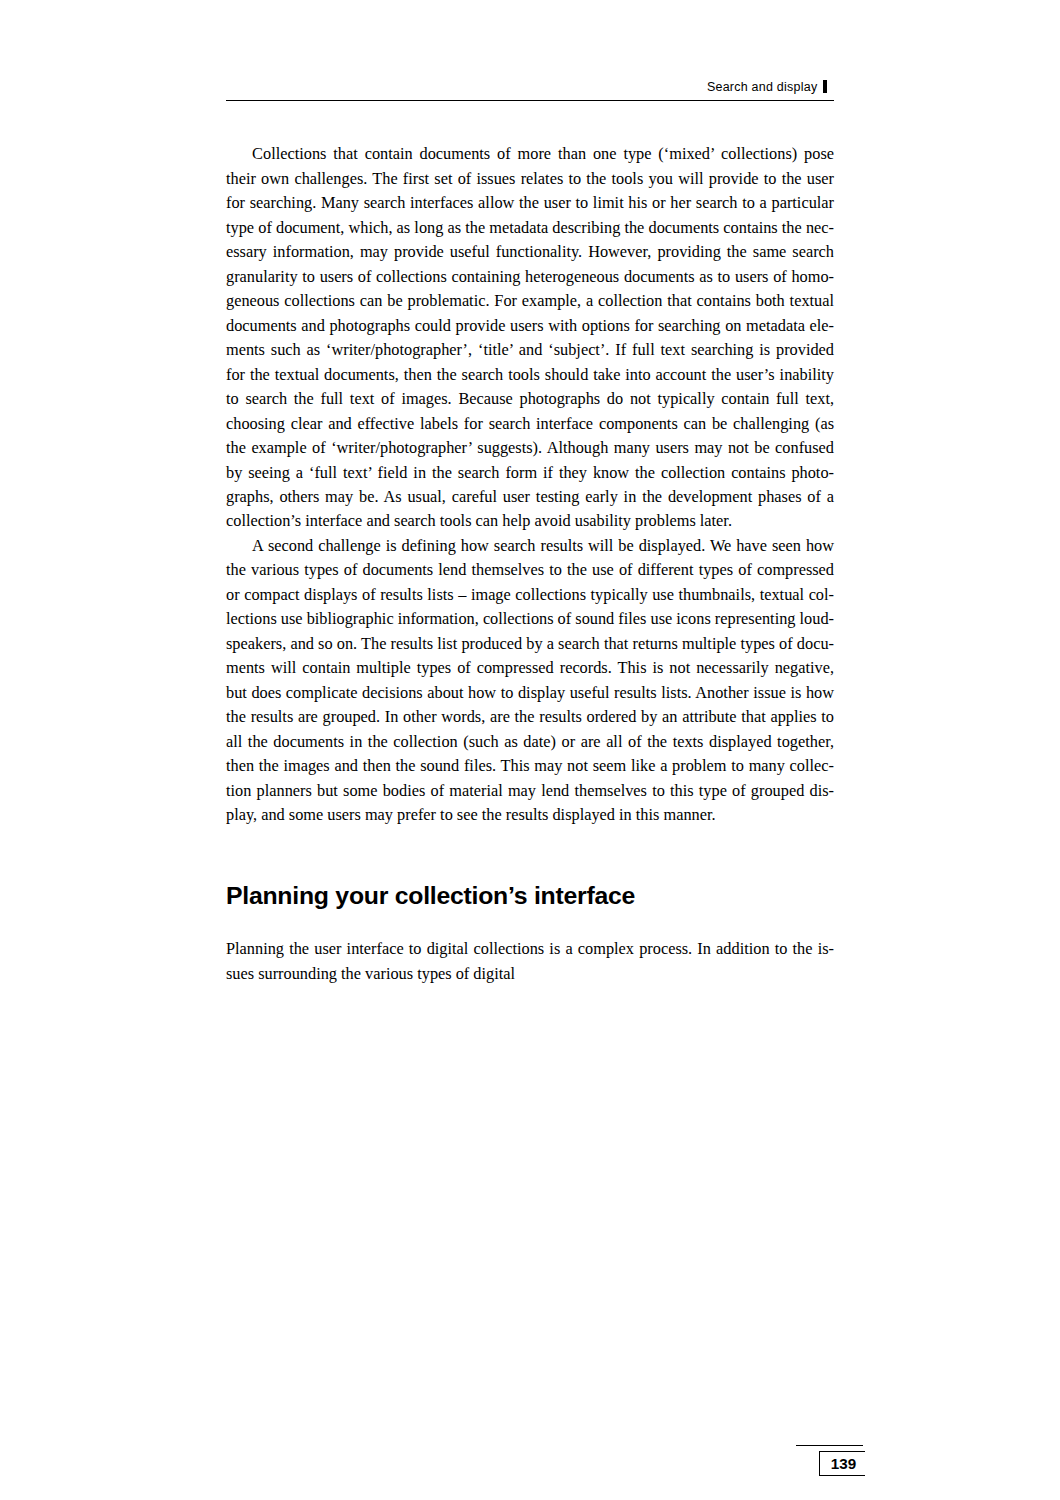Search and display
Collections that contain documents of more than one type (‘mixed’ collections) pose their own challenges. The first set of issues relates to the tools you will provide to the user for searching. Many search interfaces allow the user to limit his or her search to a particular type of document, which, as long as the metadata describing the documents contains the necessary information, may provide useful functionality. However, providing the same search granularity to users of collections containing heterogeneous documents as to users of homogeneous collections can be problematic. For example, a collection that contains both textual documents and photographs could provide users with options for searching on metadata elements such as ‘writer/photographer’, ‘title’ and ‘subject’. If full text searching is provided for the textual documents, then the search tools should take into account the user’s inability to search the full text of images. Because photographs do not typically contain full text, choosing clear and effective labels for search interface components can be challenging (as the example of ‘writer/photographer’ suggests). Although many users may not be confused by seeing a ‘full text’ field in the search form if they know the collection contains photographs, others may be. As usual, careful user testing early in the development phases of a collection’s interface and search tools can help avoid usability problems later.
A second challenge is defining how search results will be displayed. We have seen how the various types of documents lend themselves to the use of different types of compressed or compact displays of results lists – image collections typically use thumbnails, textual collections use bibliographic information, collections of sound files use icons representing loudspeakers, and so on. The results list produced by a search that returns multiple types of documents will contain multiple types of compressed records. This is not necessarily negative, but does complicate decisions about how to display useful results lists. Another issue is how the results are grouped. In other words, are the results ordered by an attribute that applies to all the documents in the collection (such as date) or are all of the texts displayed together, then the images and then the sound files. This may not seem like a problem to many collection planners but some bodies of material may lend themselves to this type of grouped display, and some users may prefer to see the results displayed in this manner.
Planning your collection’s interface
Planning the user interface to digital collections is a complex process. In addition to the issues surrounding the various types of digital
139